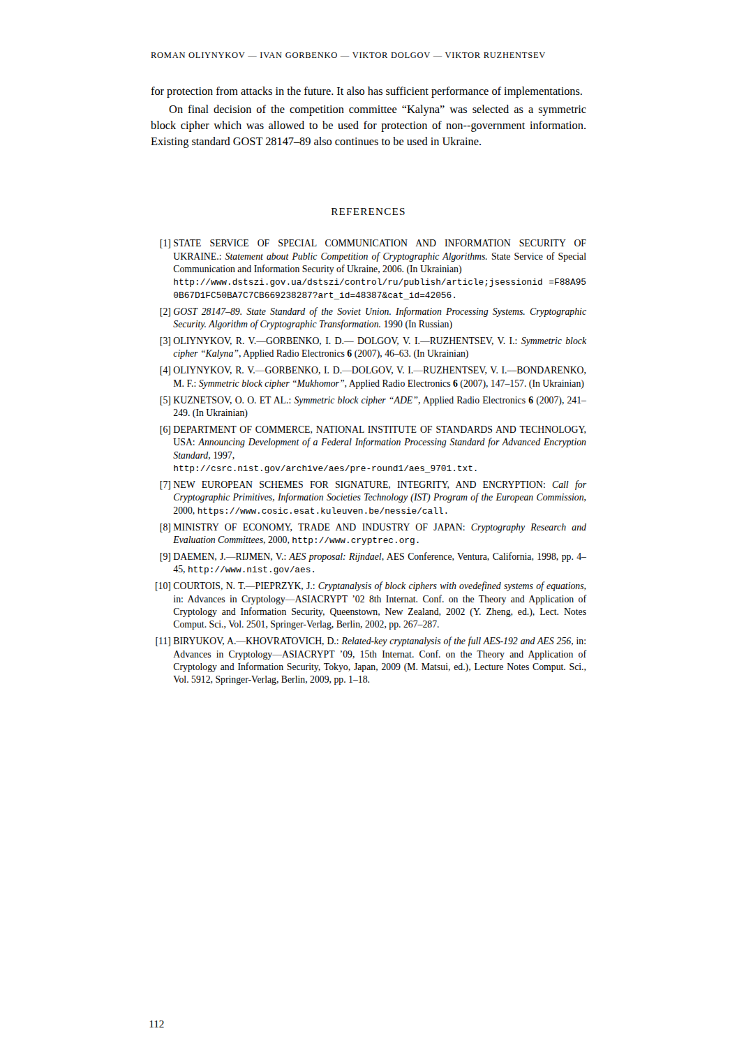Roman Oliynykov — Ivan Gorbenko — Viktor Dolgov — Viktor Ruzhentsev
for protection from attacks in the future. It also has sufficient performance of implementations.
On final decision of the competition committee “Kalyna” was selected as a symmetric block cipher which was allowed to be used for protection of non-⁠-government information. Existing standard GOST 28147–89 also continues to be used in Ukraine.
REFERENCES
[1] State Service of Special Communication and Information Security of Ukraine.: Statement about Public Competition of Cryptographic Algorithms. State Service of Special Communication and Information Security of Ukraine, 2006. (In Ukrainian)
http://www.dstszi.gov.ua/dstszi/control/ru/publish/article;jsessionid =F88A950B67D1FC50BA7C7CB669238287?art_id=48387&cat_id=42056.
[2] GOST 28147–89. State Standard of the Soviet Union. Information Processing Systems. Cryptographic Security. Algorithm of Cryptographic Transformation. 1990 (In Russian)
[3] Oliynykov, R. V.—Gorbenko, I. D.— Dolgov, V. I.—Ruzhentsev, V. I.: Symmetric block cipher “Kalyna”, Applied Radio Electronics 6 (2007), 46–63. (In Ukrainian)
[4] Oliynykov, R. V.—Gorbenko, I. D.—Dolgov, V. I.—Ruzhentsev, V. I.–⁠–Bondarenko, M. F.: Symmetric block cipher “Mukhomor”, Applied Radio Electronics 6 (2007), 147–157. (In Ukrainian)
[5] Kuznetsov, O. O. et al.: Symmetric block cipher “ADE”, Applied Radio Electronics 6 (2007), 241–249. (In Ukrainian)
[6] Department of Commerce, National Institute of Standards and Technology, USA: Announcing Development of a Federal Information Processing Standard for Advanced Encryption Standard, 1997,
http://csrc.nist.gov/archive/aes/pre-round1/aes_9701.txt.
[7] New European Schemes for Signature, Integrity, and Encryption: Call for Cryptographic Primitives, Information Societies Technology (IST) Program of the European Commission, 2000, https://www.cosic.esat.kuleuven.be/nessie/call.
[8] Ministry of Economy, Trade and Industry of Japan: Cryptography Research and Evaluation Committees, 2000, http://www.cryptrec.org.
[9] Daemen, J.—Rijmen, V.: AES proposal: Rijndael, AES Conference, Ventura, California, 1998, pp. 4–45, http://www.nist.gov/aes.
[10] Courtois, N. T.—Pieprzyk, J.: Cryptanalysis of block ciphers with ovedefined systems of equations, in: Advances in Cryptology—ASIACRYPT ’02 8th Internat. Conf. on the Theory and Application of Cryptology and Information Security, Queenstown, New Zealand, 2002 (Y. Zheng, ed.), Lect. Notes Comput. Sci., Vol. 2501, Springer-Verlag, Berlin, 2002, pp. 267–287.
[11] Biryukov, A.—Khovratovich, D.: Related-key cryptanalysis of the full AES-192 and AES 256, in: Advances in Cryptology—ASIACRYPT ’09, 15th Internat. Conf. on the Theory and Application of Cryptology and Information Security, Tokyo, Japan, 2009 (M. Matsui, ed.), Lecture Notes Comput. Sci., Vol. 5912, Springer-Verlag, Berlin, 2009, pp. 1–18.
112